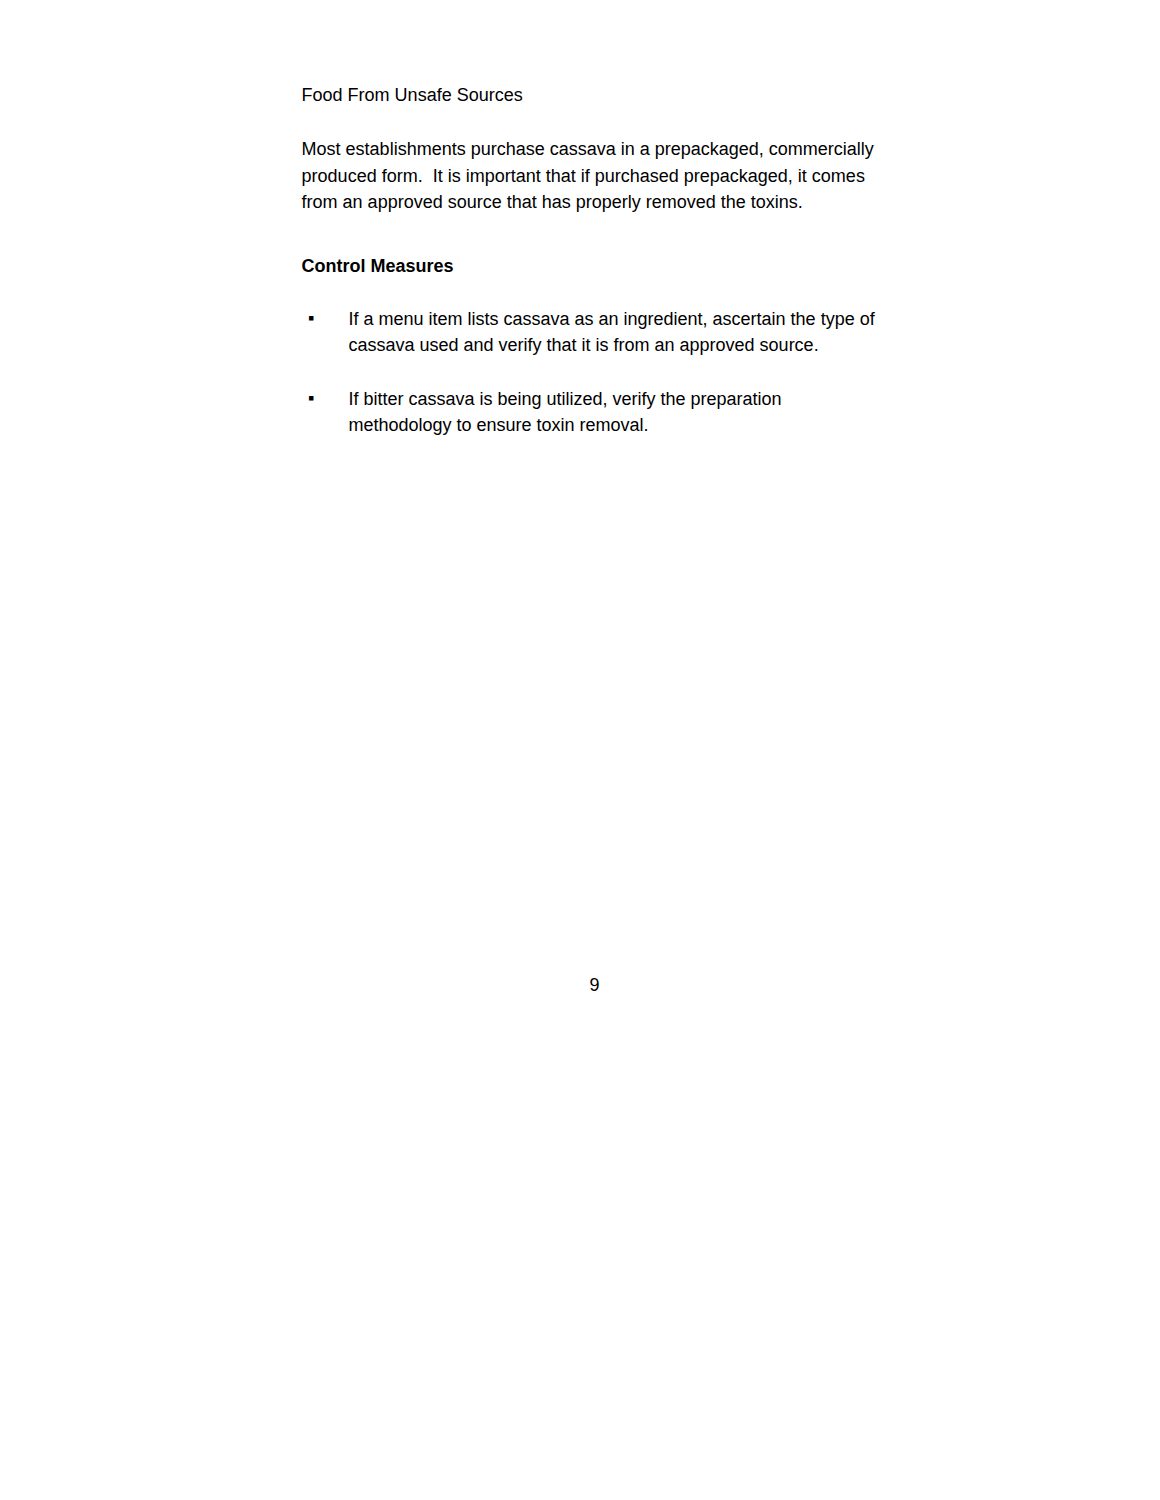Food From Unsafe Sources
Most establishments purchase cassava in a prepackaged, commercially produced form. It is important that if purchased prepackaged, it comes from an approved source that has properly removed the toxins.
Control Measures
If a menu item lists cassava as an ingredient, ascertain the type of cassava used and verify that it is from an approved source.
If bitter cassava is being utilized, verify the preparation methodology to ensure toxin removal.
9